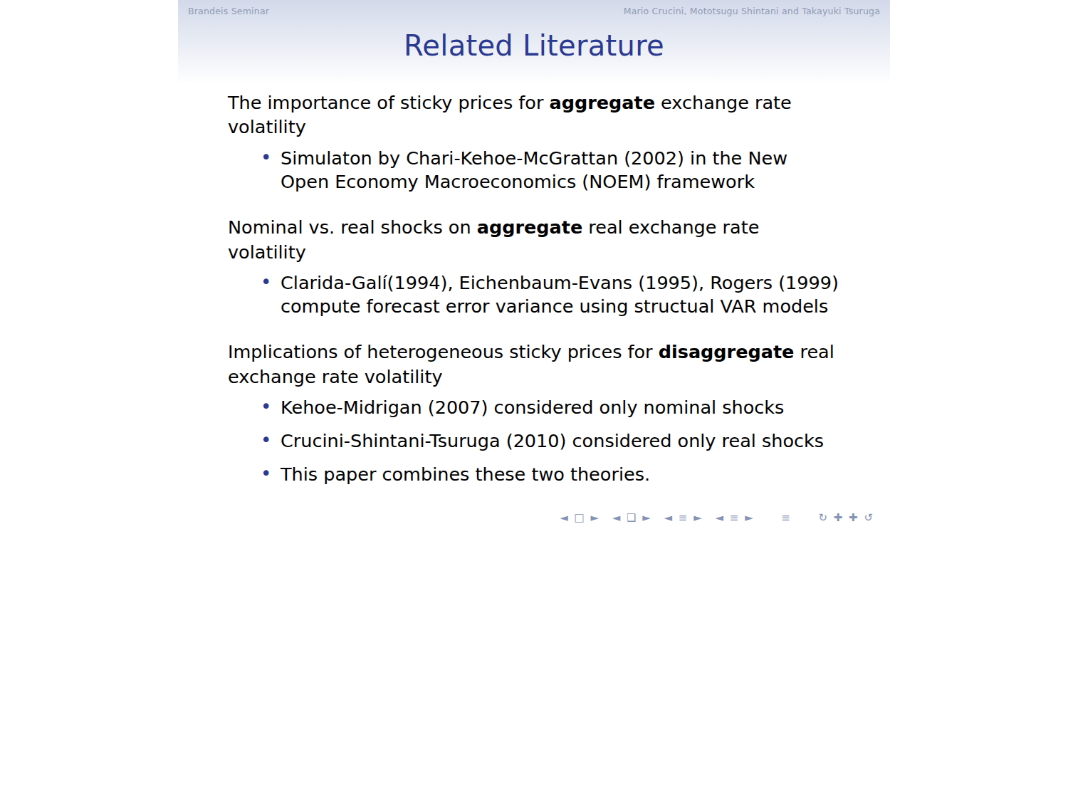Brandeis Seminar
Mario Crucini, Mototsugu Shintani and Takayuki Tsuruga
Related Literature
The importance of sticky prices for aggregate exchange rate volatility
Simulaton by Chari-Kehoe-McGrattan (2002) in the New Open Economy Macroeconomics (NOEM) framework
Nominal vs. real shocks on aggregate real exchange rate volatility
Clarida-Galí(1994), Eichenbaum-Evans (1995), Rogers (1999) compute forecast error variance using structual VAR models
Implications of heterogeneous sticky prices for disaggregate real exchange rate volatility
Kehoe-Midrigan (2007) considered only nominal shocks
Crucini-Shintani-Tsuruga (2010) considered only real shocks
This paper combines these two theories.
◄ □ ► ◄ ❑ ► ◄ ≡ ► ◄ ≡ ► ≡ ↻ ✚ ✚ ↺